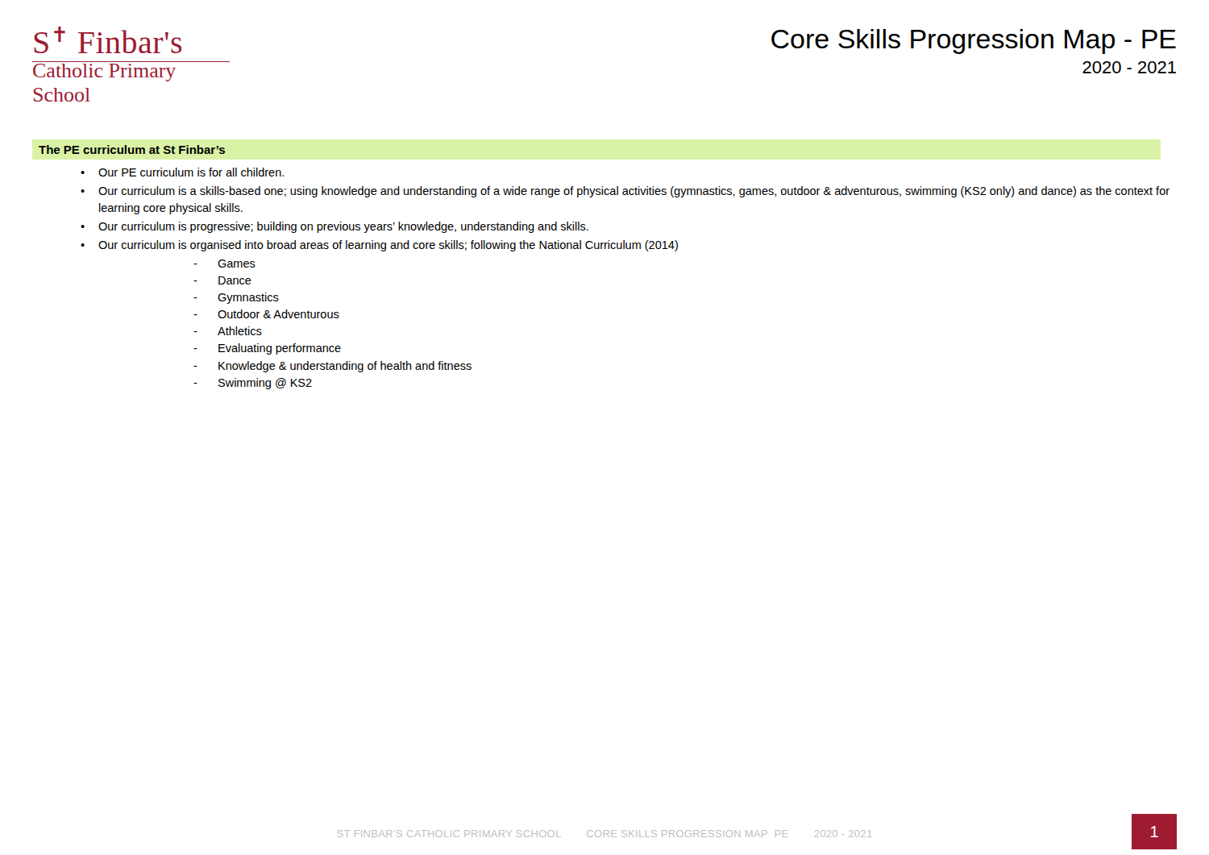S✝ Finbar's
Catholic Primary School
Core Skills Progression Map - PE
2020 - 2021
The PE curriculum at St Finbar’s
Our PE curriculum is for all children.
Our curriculum is a skills-based one; using knowledge and understanding of a wide range of physical activities (gymnastics, games, outdoor & adventurous, swimming (KS2 only) and dance) as the context for learning core physical skills.
Our curriculum is progressive; building on previous years’ knowledge, understanding and skills.
Our curriculum is organised into broad areas of learning and core skills; following the National Curriculum (2014)
Games
Dance
Gymnastics
Outdoor & Adventurous
Athletics
Evaluating performance
Knowledge & understanding of health and fitness
Swimming @ KS2
ST FINBAR’S CATHOLIC PRIMARY SCHOOL CORE SKILLS PROGRESSION MAP PE 2020 - 2021
1